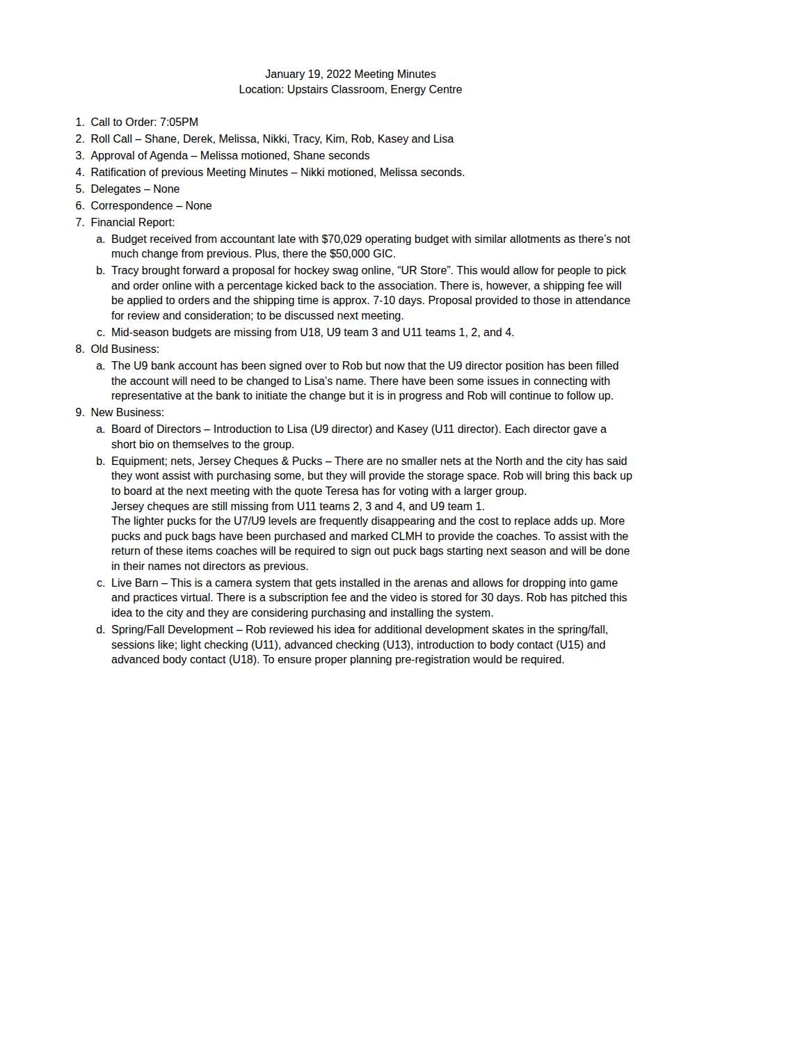January 19, 2022 Meeting Minutes
Location: Upstairs Classroom, Energy Centre
Call to Order: 7:05PM
Roll Call – Shane, Derek, Melissa, Nikki, Tracy, Kim, Rob, Kasey and Lisa
Approval of Agenda – Melissa motioned, Shane seconds
Ratification of previous Meeting Minutes – Nikki motioned, Melissa seconds.
Delegates – None
Correspondence – None
Financial Report:
Budget received from accountant late with $70,029 operating budget with similar allotments as there’s not much change from previous. Plus, there the $50,000 GIC.
Tracy brought forward a proposal for hockey swag online, “UR Store”. This would allow for people to pick and order online with a percentage kicked back to the association. There is, however, a shipping fee will be applied to orders and the shipping time is approx. 7-10 days. Proposal provided to those in attendance for review and consideration; to be discussed next meeting.
Mid-season budgets are missing from U18, U9 team 3 and U11 teams 1, 2, and 4.
Old Business:
The U9 bank account has been signed over to Rob but now that the U9 director position has been filled the account will need to be changed to Lisa’s name. There have been some issues in connecting with representative at the bank to initiate the change but it is in progress and Rob will continue to follow up.
New Business:
Board of Directors – Introduction to Lisa (U9 director) and Kasey (U11 director). Each director gave a short bio on themselves to the group.
Equipment; nets, Jersey Cheques & Pucks – There are no smaller nets at the North and the city has said they wont assist with purchasing some, but they will provide the storage space. Rob will bring this back up to board at the next meeting with the quote Teresa has for voting with a larger group.
Jersey cheques are still missing from U11 teams 2, 3 and 4, and U9 team 1.
The lighter pucks for the U7/U9 levels are frequently disappearing and the cost to replace adds up. More pucks and puck bags have been purchased and marked CLMH to provide the coaches. To assist with the return of these items coaches will be required to sign out puck bags starting next season and will be done in their names not directors as previous.
Live Barn – This is a camera system that gets installed in the arenas and allows for dropping into game and practices virtual. There is a subscription fee and the video is stored for 30 days. Rob has pitched this idea to the city and they are considering purchasing and installing the system.
Spring/Fall Development – Rob reviewed his idea for additional development skates in the spring/fall, sessions like; light checking (U11), advanced checking (U13), introduction to body contact (U15) and advanced body contact (U18). To ensure proper planning pre-registration would be required.